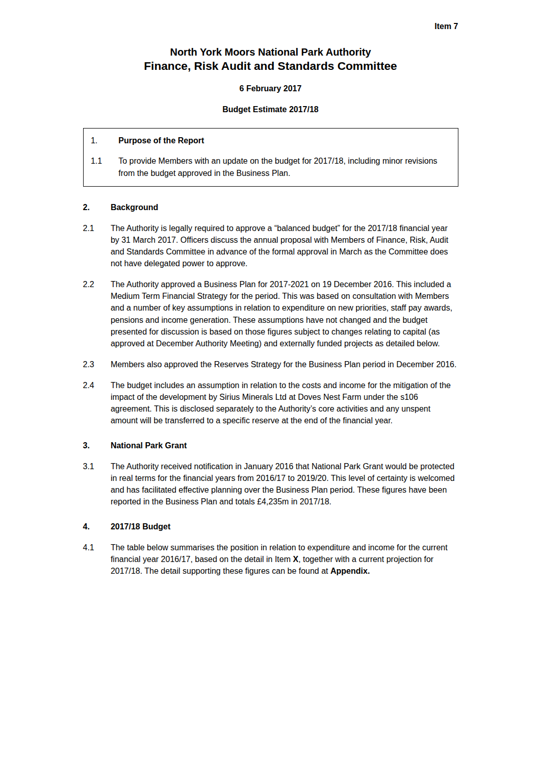Item 7
North York Moors National Park Authority Finance, Risk Audit and Standards Committee
6 February 2017
Budget Estimate 2017/18
1.
Purpose of the Report
1.1
To provide Members with an update on the budget for 2017/18, including minor revisions from the budget approved in the Business Plan.
2. Background
2.1
The Authority is legally required to approve a “balanced budget” for the 2017/18 financial year by 31 March 2017. Officers discuss the annual proposal with Members of Finance, Risk, Audit and Standards Committee in advance of the formal approval in March as the Committee does not have delegated power to approve.
2.2
The Authority approved a Business Plan for 2017-2021 on 19 December 2016. This included a Medium Term Financial Strategy for the period. This was based on consultation with Members and a number of key assumptions in relation to expenditure on new priorities, staff pay awards, pensions and income generation. These assumptions have not changed and the budget presented for discussion is based on those figures subject to changes relating to capital (as approved at December Authority Meeting) and externally funded projects as detailed below.
2.3
Members also approved the Reserves Strategy for the Business Plan period in December 2016.
2.4
The budget includes an assumption in relation to the costs and income for the mitigation of the impact of the development by Sirius Minerals Ltd at Doves Nest Farm under the s106 agreement. This is disclosed separately to the Authority’s core activities and any unspent amount will be transferred to a specific reserve at the end of the financial year.
3. National Park Grant
3.1
The Authority received notification in January 2016 that National Park Grant would be protected in real terms for the financial years from 2016/17 to 2019/20. This level of certainty is welcomed and has facilitated effective planning over the Business Plan period. These figures have been reported in the Business Plan and totals £4,235m in 2017/18.
4. 2017/18 Budget
4.1
The table below summarises the position in relation to expenditure and income for the current financial year 2016/17, based on the detail in Item X, together with a current projection for 2017/18. The detail supporting these figures can be found at Appendix.